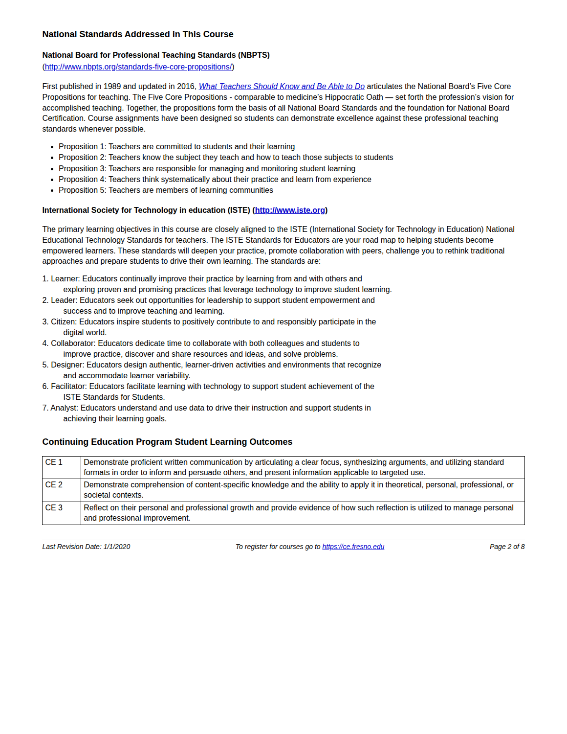National Standards Addressed in This Course
National Board for Professional Teaching Standards (NBPTS)
(http://www.nbpts.org/standards-five-core-propositions/)
First published in 1989 and updated in 2016, What Teachers Should Know and Be Able to Do articulates the National Board’s Five Core Propositions for teaching. The Five Core Propositions - comparable to medicine’s Hippocratic Oath — set forth the profession’s vision for accomplished teaching. Together, the propositions form the basis of all National Board Standards and the foundation for National Board Certification. Course assignments have been designed so students can demonstrate excellence against these professional teaching standards whenever possible.
Proposition 1: Teachers are committed to students and their learning
Proposition 2: Teachers know the subject they teach and how to teach those subjects to students
Proposition 3: Teachers are responsible for managing and monitoring student learning
Proposition 4: Teachers think systematically about their practice and learn from experience
Proposition 5: Teachers are members of learning communities
International Society for Technology in education (ISTE) (http://www.iste.org)
The primary learning objectives in this course are closely aligned to the ISTE (International Society for Technology in Education) National Educational Technology Standards for teachers. The ISTE Standards for Educators are your road map to helping students become empowered learners. These standards will deepen your practice, promote collaboration with peers, challenge you to rethink traditional approaches and prepare students to drive their own learning. The standards are:
1. Learner: Educators continually improve their practice by learning from and with others and exploring proven and promising practices that leverage technology to improve student learning.
2. Leader: Educators seek out opportunities for leadership to support student empowerment and success and to improve teaching and learning.
3. Citizen: Educators inspire students to positively contribute to and responsibly participate in the digital world.
4. Collaborator: Educators dedicate time to collaborate with both colleagues and students to improve practice, discover and share resources and ideas, and solve problems.
5. Designer: Educators design authentic, learner-driven activities and environments that recognize and accommodate learner variability.
6. Facilitator: Educators facilitate learning with technology to support student achievement of the ISTE Standards for Students.
7. Analyst: Educators understand and use data to drive their instruction and support students in achieving their learning goals.
Continuing Education Program Student Learning Outcomes
| CE 1 | Demonstrate proficient written communication by articulating a clear focus, synthesizing arguments, and utilizing standard formats in order to inform and persuade others, and present information applicable to targeted use. |
| CE 2 | Demonstrate comprehension of content-specific knowledge and the ability to apply it in theoretical, personal, professional, or societal contexts. |
| CE 3 | Reflect on their personal and professional growth and provide evidence of how such reflection is utilized to manage personal and professional improvement. |
Last Revision Date: 1/1/2020 To register for courses go to https://ce.fresno.edu Page 2 of 8